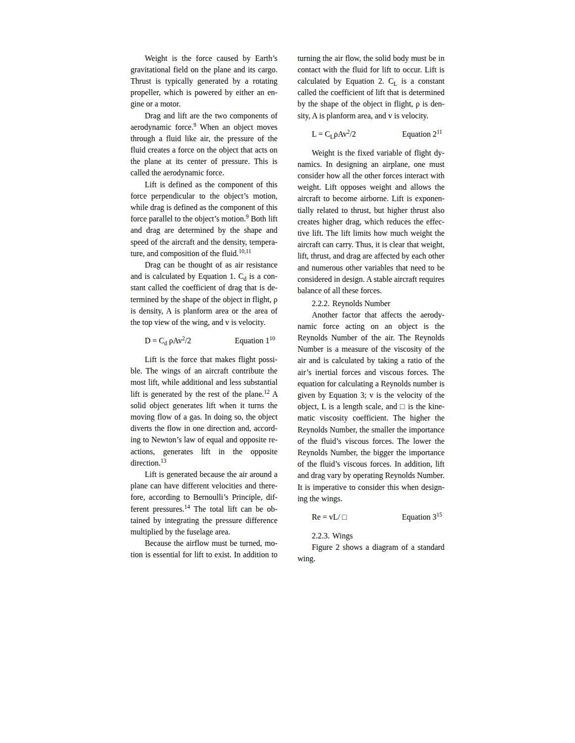Weight is the force caused by Earth’s gravitational field on the plane and its cargo. Thrust is typically generated by a rotating propeller, which is powered by either an engine or a motor.
Drag and lift are the two components of aerodynamic force.9 When an object moves through a fluid like air, the pressure of the fluid creates a force on the object that acts on the plane at its center of pressure. This is called the aerodynamic force.
Lift is defined as the component of this force perpendicular to the object’s motion, while drag is defined as the component of this force parallel to the object’s motion.9 Both lift and drag are determined by the shape and speed of the aircraft and the density, temperature, and composition of the fluid.10,11
Drag can be thought of as air resistance and is calculated by Equation 1. Cd is a constant called the coefficient of drag that is determined by the shape of the object in flight, ρ is density, A is planform area or the area of the top view of the wing, and v is velocity.
D = Cd ρAv2/2 Equation 110
Lift is the force that makes flight possible. The wings of an aircraft contribute the most lift, while additional and less substantial lift is generated by the rest of the plane.12 A solid object generates lift when it turns the moving flow of a gas. In doing so, the object diverts the flow in one direction and, according to Newton’s law of equal and opposite reactions, generates lift in the opposite direction.13
Lift is generated because the air around a plane can have different velocities and therefore, according to Bernoulli’s Principle, different pressures.14 The total lift can be obtained by integrating the pressure difference multiplied by the fuselage area.
Because the airflow must be turned, motion is essential for lift to exist. In addition to turning the air flow, the solid body must be in contact with the fluid for lift to occur. Lift is calculated by Equation 2. CL is a constant called the coefficient of lift that is determined by the shape of the object in flight, ρ is density, A is planform area, and v is velocity.
L = CLρAv2/2 Equation 211
Weight is the fixed variable of flight dynamics. In designing an airplane, one must consider how all the other forces interact with weight. Lift opposes weight and allows the aircraft to become airborne. Lift is exponentially related to thrust, but higher thrust also creates higher drag, which reduces the effective lift. The lift limits how much weight the aircraft can carry. Thus, it is clear that weight, lift, thrust, and drag are affected by each other and numerous other variables that need to be considered in design. A stable aircraft requires balance of all these forces.
2.2.2. Reynolds Number
Another factor that affects the aerodynamic force acting on an object is the Reynolds Number of the air. The Reynolds Number is a measure of the viscosity of the air and is calculated by taking a ratio of the air’s inertial forces and viscous forces. The equation for calculating a Reynolds number is given by Equation 3; v is the velocity of the object, L is a length scale, and □ is the kinematic viscosity coefficient. The higher the Reynolds Number, the smaller the importance of the fluid’s viscous forces. The lower the Reynolds Number, the bigger the importance of the fluid’s viscous forces. In addition, lift and drag vary by operating Reynolds Number. It is imperative to consider this when designing the wings.
Re = vL/ □ Equation 315
2.2.3. Wings
Figure 2 shows a diagram of a standard wing.